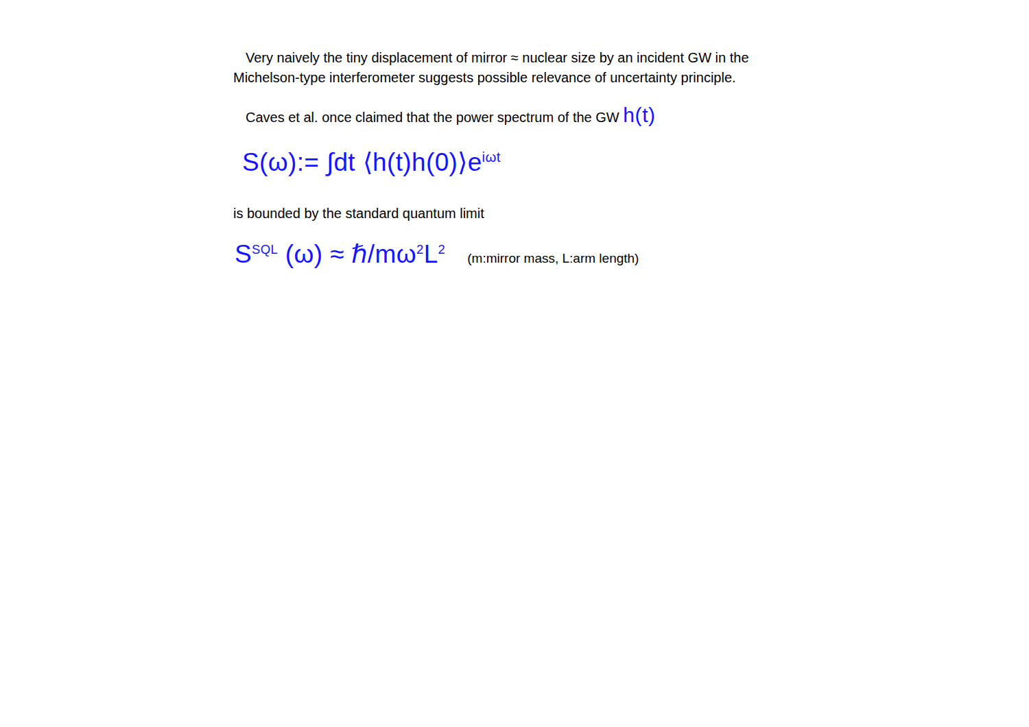Very naively the tiny displacement of mirror ≈ nuclear size by an incident GW in the Michelson-type interferometer suggests possible relevance of uncertainty principle.
Caves et al. once claimed that the power spectrum of the GW h(t)
S(ω):= ∫dt ⟨h(t)h(0)⟩eiωt
is bounded by the standard quantum limit
SSQL (ω) ≈ ℏ/mω2L2 (m:mirror mass, L:arm length)